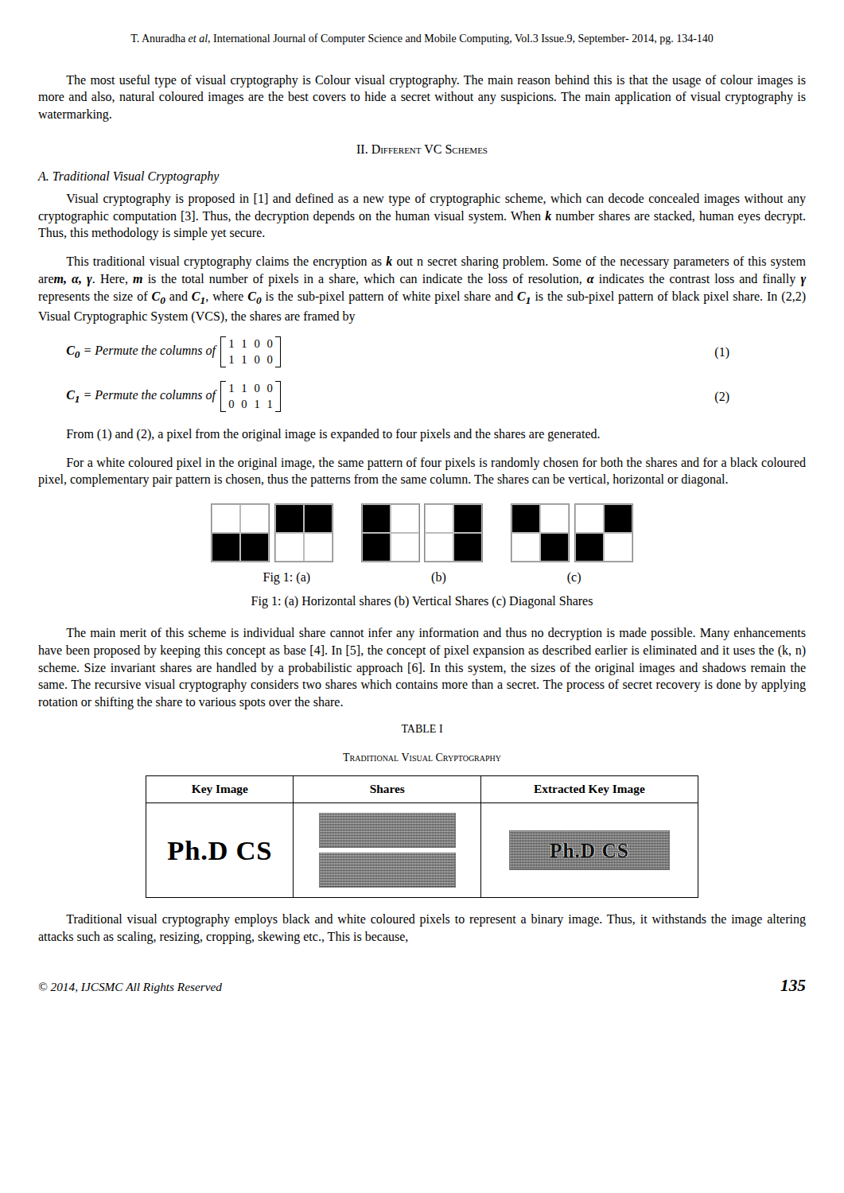T. Anuradha et al, International Journal of Computer Science and Mobile Computing, Vol.3 Issue.9, September- 2014, pg. 134-140
The most useful type of visual cryptography is Colour visual cryptography. The main reason behind this is that the usage of colour images is more and also, natural coloured images are the best covers to hide a secret without any suspicions. The main application of visual cryptography is watermarking.
II. Different VC Schemes
A. Traditional Visual Cryptography
Visual cryptography is proposed in [1] and defined as a new type of cryptographic scheme, which can decode concealed images without any cryptographic computation [3]. Thus, the decryption depends on the human visual system. When k number shares are stacked, human eyes decrypt. Thus, this methodology is simple yet secure.
This traditional visual cryptography claims the encryption as k out n secret sharing problem. Some of the necessary parameters of this system arem, α, γ. Here, m is the total number of pixels in a share, which can indicate the loss of resolution, α indicates the contrast loss and finally γ represents the size of C0 and C1, where C0 is the sub-pixel pattern of white pixel share and C1 is the sub-pixel pattern of black pixel share. In (2,2) Visual Cryptographic System (VCS), the shares are framed by
C0 = Permute the columns of
| 1 | 1 | 0 | 0 |
| 1 | 1 | 0 | 0 |
(1)
C1 = Permute the columns of
| 1 | 1 | 0 | 0 |
| 0 | 0 | 1 | 1 |
(2)
From (1) and (2), a pixel from the original image is expanded to four pixels and the shares are generated.
For a white coloured pixel in the original image, the same pattern of four pixels is randomly chosen for both the shares and for a black coloured pixel, complementary pair pattern is chosen, thus the patterns from the same column. The shares can be vertical, horizontal or diagonal.
Fig 1: (a)(b)(c)
Fig 1: (a) Horizontal shares (b) Vertical Shares (c) Diagonal Shares
The main merit of this scheme is individual share cannot infer any information and thus no decryption is made possible. Many enhancements have been proposed by keeping this concept as base [4]. In [5], the concept of pixel expansion as described earlier is eliminated and it uses the (k, n) scheme. Size invariant shares are handled by a probabilistic approach [6]. In this system, the sizes of the original images and shadows remain the same. The recursive visual cryptography considers two shares which contains more than a secret. The process of secret recovery is done by applying rotation or shifting the share to various spots over the share.
TABLE I
Traditional Visual Cryptography
| Key Image | Shares | Extracted Key Image |
| --- | --- | --- |
| Ph.D CS | | Ph.D CS |
Traditional visual cryptography employs black and white coloured pixels to represent a binary image. Thus, it withstands the image altering attacks such as scaling, resizing, cropping, skewing etc., This is because,
© 2014, IJCSMC All Rights Reserved 135